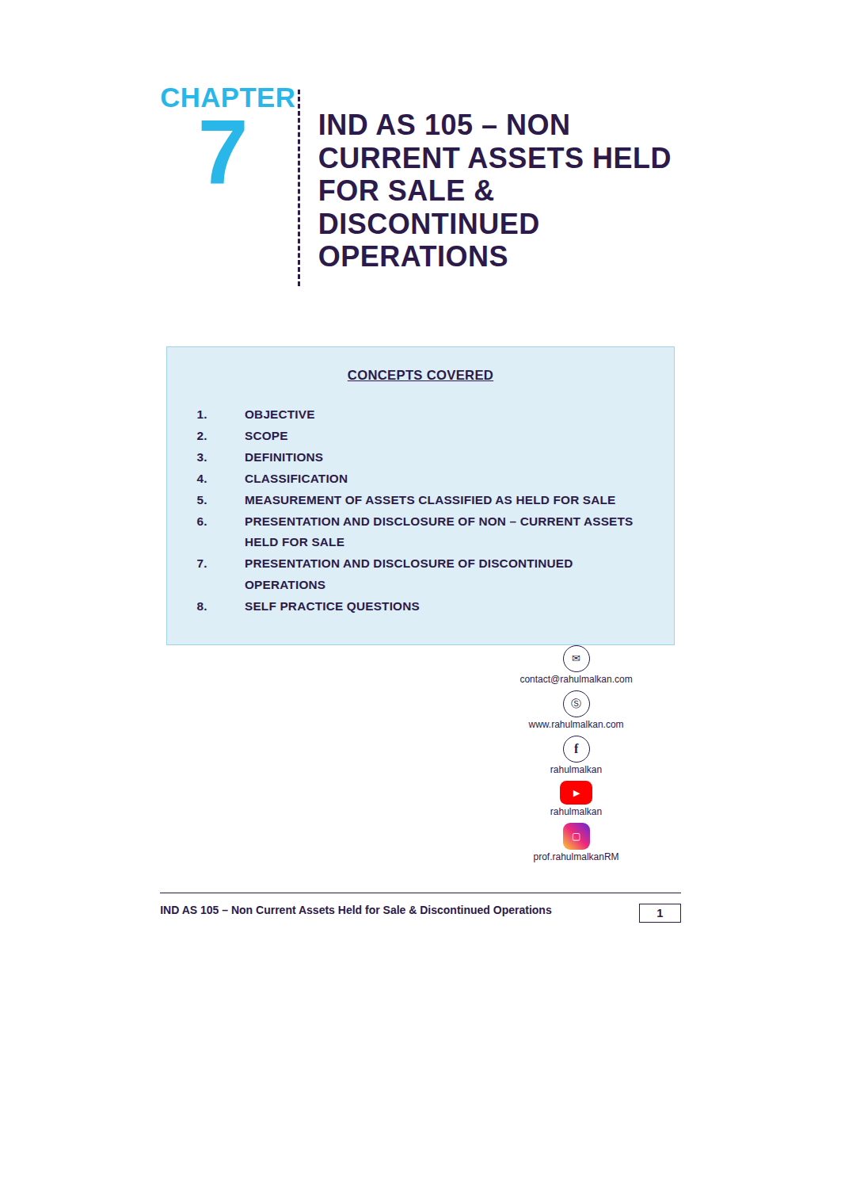CHAPTER
7
IND AS 105 – NON CURRENT ASSETS HELD FOR SALE & DISCONTINUED OPERATIONS
CONCEPTS COVERED
OBJECTIVE
SCOPE
DEFINITIONS
CLASSIFICATION
MEASUREMENT OF ASSETS CLASSIFIED AS HELD FOR SALE
PRESENTATION AND DISCLOSURE OF NON – CURRENT ASSETS HELD FOR SALE
PRESENTATION AND DISCLOSURE OF DISCONTINUED OPERATIONS
SELF PRACTICE QUESTIONS
✉
contact@rahulmalkan.com
Ⓢ
www.rahulmalkan.com
f
rahulmalkan
▶
rahulmalkan
▢
prof.rahulmalkanRM
IND AS 105 – Non Current Assets Held for Sale & Discontinued Operations
1